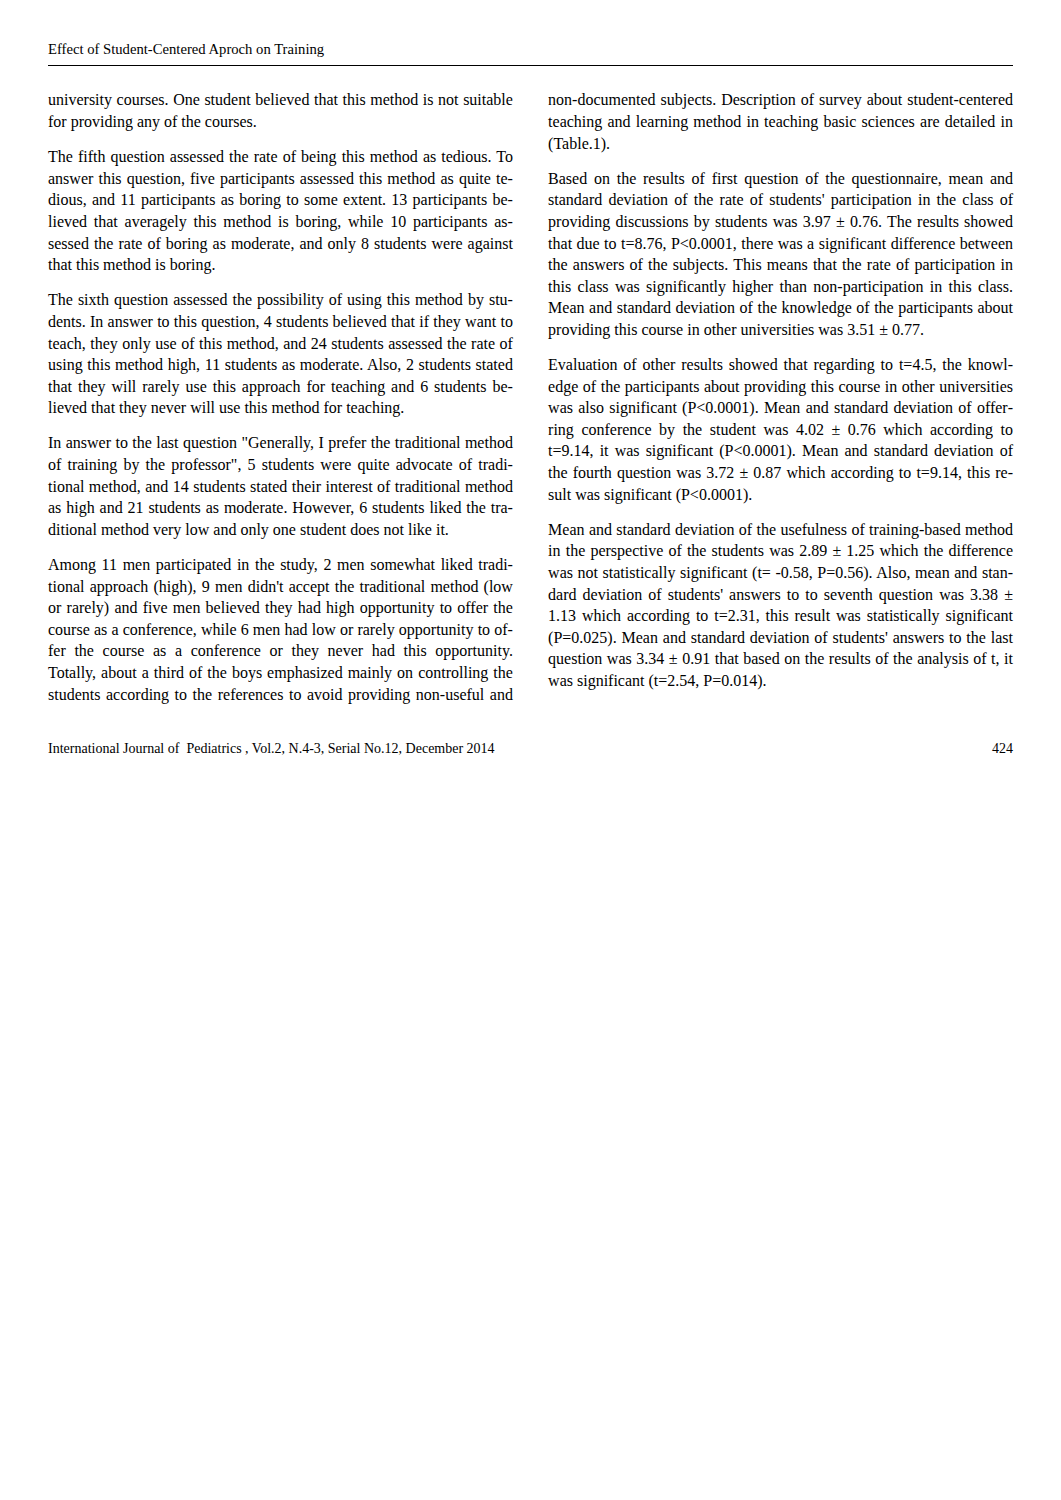Effect of Student-Centered Aproch on Training
university courses. One student believed that this method is not suitable for providing any of the courses.
The fifth question assessed the rate of being this method as tedious. To answer this question, five participants assessed this method as quite tedious, and 11 participants as boring to some extent. 13 participants believed that averagely this method is boring, while 10 participants assessed the rate of boring as moderate, and only 8 students were against that this method is boring.
The sixth question assessed the possibility of using this method by students. In answer to this question, 4 students believed that if they want to teach, they only use of this method, and 24 students assessed the rate of using this method high, 11 students as moderate. Also, 2 students stated that they will rarely use this approach for teaching and 6 students believed that they never will use this method for teaching.
In answer to the last question "Generally, I prefer the traditional method of training by the professor", 5 students were quite advocate of traditional method, and 14 students stated their interest of traditional method as high and 21 students as moderate. However, 6 students liked the traditional method very low and only one student does not like it.
Among 11 men participated in the study, 2 men somewhat liked traditional approach (high), 9 men didn't accept the traditional method (low or rarely) and five men believed they had high opportunity to offer the course as a conference, while 6 men had low or rarely opportunity to offer the course as a conference or they never had this opportunity. Totally, about a third of the boys emphasized mainly on controlling the students according to the references to avoid providing non-useful and non-documented subjects. Description of survey about student-centered teaching and learning method in teaching basic sciences are detailed in (Table.1).
Based on the results of first question of the questionnaire, mean and standard deviation of the rate of students' participation in the class of providing discussions by students was 3.97 ± 0.76. The results showed that due to t=8.76, P<0.0001, there was a significant difference between the answers of the subjects. This means that the rate of participation in this class was significantly higher than non-participation in this class. Mean and standard deviation of the knowledge of the participants about providing this course in other universities was 3.51 ± 0.77.
Evaluation of other results showed that regarding to t=4.5, the knowledge of the participants about providing this course in other universities was also significant (P<0.0001). Mean and standard deviation of offerring conference by the student was 4.02 ± 0.76 which according to t=9.14, it was significant (P<0.0001). Mean and standard deviation of the fourth question was 3.72 ± 0.87 which according to t=9.14, this result was significant (P<0.0001).
Mean and standard deviation of the usefulness of training-based method in the perspective of the students was 2.89 ± 1.25 which the difference was not statistically significant (t= -0.58, P=0.56). Also, mean and standard deviation of students' answers to to seventh question was 3.38 ± 1.13 which according to t=2.31, this result was statistically significant (P=0.025). Mean and standard deviation of students' answers to the last question was 3.34 ± 0.91 that based on the results of the analysis of t, it was significant (t=2.54, P=0.014).
International Journal of Pediatrics , Vol.2, N.4-3, Serial No.12, December 2014
424